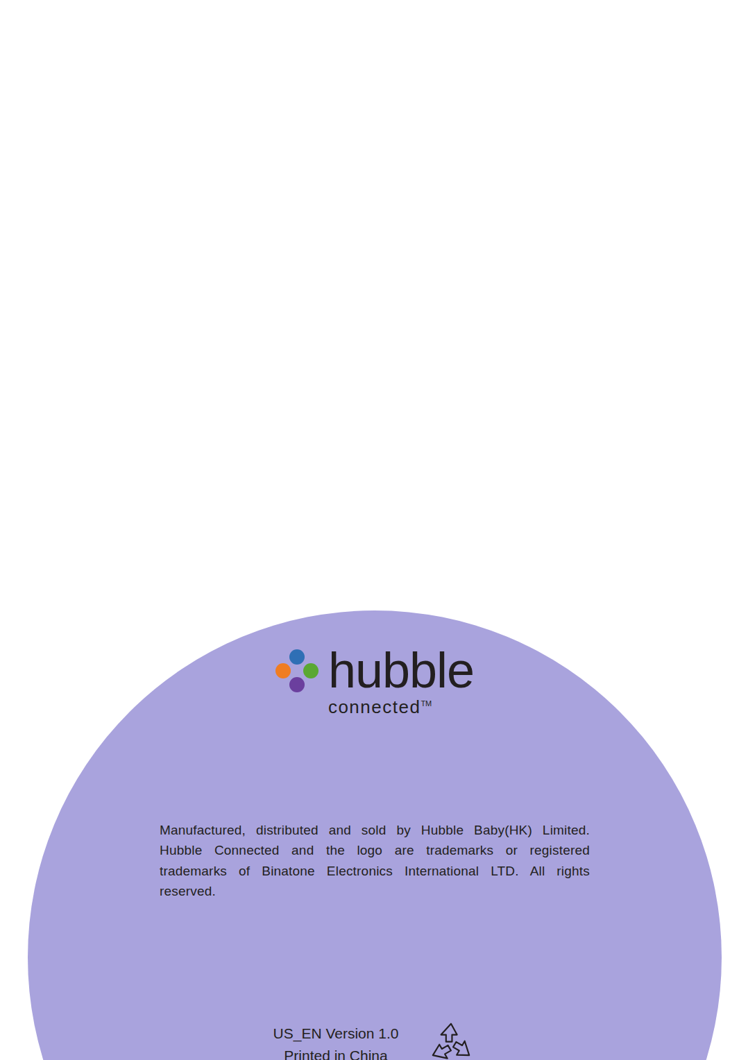hubble
connectedTM
Manufactured, distributed and sold by Hubble Baby(HK) Limited. Hubble Connected and the logo are trademarks or registered trademarks of Binatone Electronics International LTD. All rights reserved.
US_EN Version 1.0
Printed in China